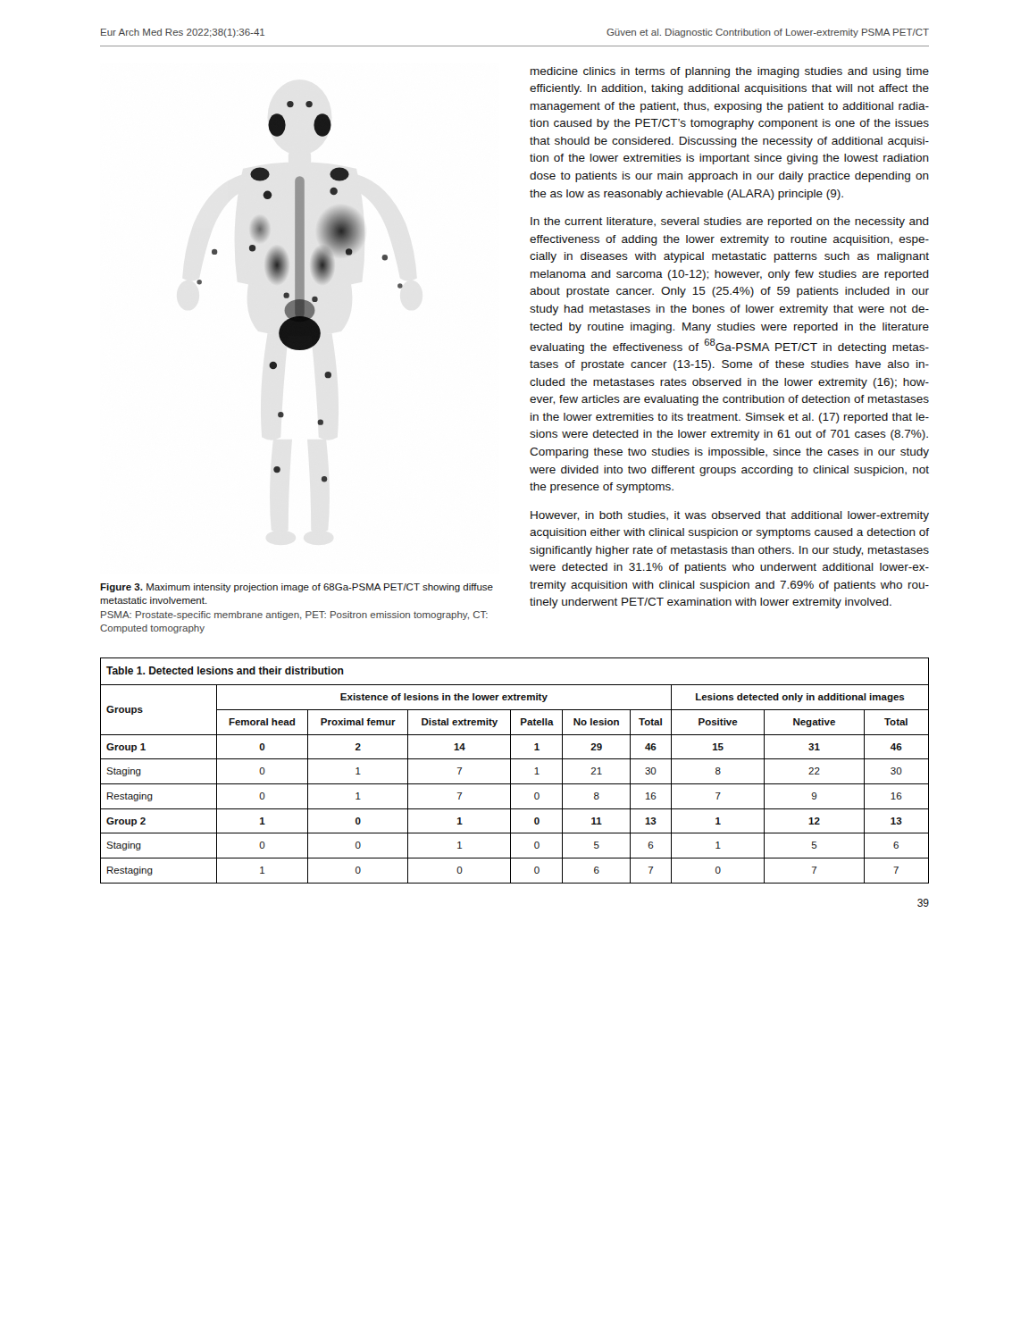Eur Arch Med Res 2022;38(1):36-41
Güven et al. Diagnostic Contribution of Lower-extremity PSMA PET/CT
Figure 3. Maximum intensity projection image of 68Ga-PSMA PET/CT showing diffuse metastatic involvement.
PSMA: Prostate-specific membrane antigen, PET: Positron emission tomography, CT: Computed tomography
medicine clinics in terms of planning the imaging studies and using time efficiently. In addition, taking additional acquisitions that will not affect the management of the patient, thus, exposing the patient to additional radiation caused by the PET/CT’s tomography component is one of the issues that should be considered. Discussing the necessity of additional acquisition of the lower extremities is important since giving the lowest radiation dose to patients is our main approach in our daily practice depending on the as low as reasonably achievable (ALARA) principle (9).
In the current literature, several studies are reported on the necessity and effectiveness of adding the lower extremity to routine acquisition, especially in diseases with atypical metastatic patterns such as malignant melanoma and sarcoma (10-12); however, only few studies are reported about prostate cancer. Only 15 (25.4%) of 59 patients included in our study had metastases in the bones of lower extremity that were not detected by routine imaging. Many studies were reported in the literature evaluating the effectiveness of 68Ga-PSMA PET/CT in detecting metastases of prostate cancer (13-15). Some of these studies have also included the metastases rates observed in the lower extremity (16); however, few articles are evaluating the contribution of detection of metastases in the lower extremities to its treatment. Simsek et al. (17) reported that lesions were detected in the lower extremity in 61 out of 701 cases (8.7%). Comparing these two studies is impossible, since the cases in our study were divided into two different groups according to clinical suspicion, not the presence of symptoms.
However, in both studies, it was observed that additional lower-extremity acquisition either with clinical suspicion or symptoms caused a detection of significantly higher rate of metastasis than others. In our study, metastases were detected in 31.1% of patients who underwent additional lower-extremity acquisition with clinical suspicion and 7.69% of patients who routinely underwent PET/CT examination with lower extremity involved.
Table 1. Detected lesions and their distribution
| Groups | Existence of lesions in the lower extremity | Lesions detected only in additional images |
| --- | --- | --- |
| Femoral head | Proximal femur | Distal extremity | Patella | No lesion | Total | Positive | Negative | Total |
| Group 1 | 0 | 2 | 14 | 1 | 29 | 46 | 15 | 31 | 46 |
| Staging | 0 | 1 | 7 | 1 | 21 | 30 | 8 | 22 | 30 |
| Restaging | 0 | 1 | 7 | 0 | 8 | 16 | 7 | 9 | 16 |
| Group 2 | 1 | 0 | 1 | 0 | 11 | 13 | 1 | 12 | 13 |
| Staging | 0 | 0 | 1 | 0 | 5 | 6 | 1 | 5 | 6 |
| Restaging | 1 | 0 | 0 | 0 | 6 | 7 | 0 | 7 | 7 |
39